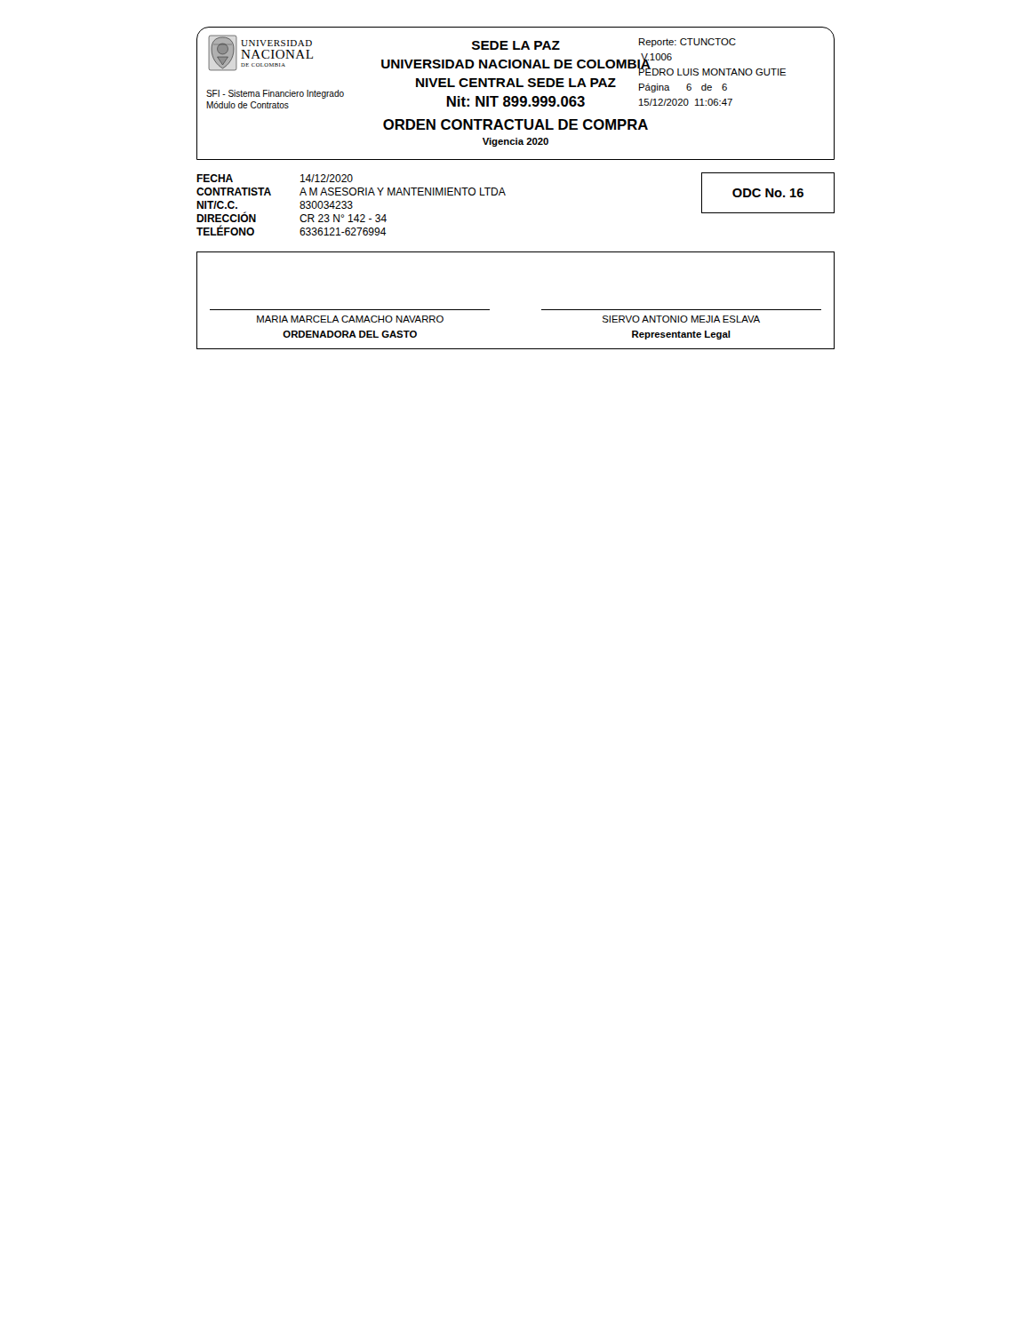UNIVERSIDAD NACIONAL DE COLOMBIA
SFI - Sistema Financiero Integrado
Módulo de Contratos
SEDE LA PAZ
UNIVERSIDAD NACIONAL DE COLOMBIA
NIVEL CENTRAL SEDE LA PAZ
Nit: NIT 899.999.063
ORDEN CONTRACTUAL DE COMPRA
Vigencia 2020
Reporte: CTUNCTOC
V.1006
PEDRO LUIS MONTANO GUTIE
Página 6 de 6
15/12/2020 11:06:47
| FECHA | 14/12/2020 |
| CONTRATISTA | A M ASESORIA Y MANTENIMIENTO LTDA |
| NIT/C.C. | 830034233 |
| DIRECCIÓN | CR 23 N° 142 - 34 |
| TELÉFONO | 6336121-6276994 |
ODC No. 16
MARIA MARCELA CAMACHO NAVARRO
ORDENADORA DEL GASTO
SIERVO ANTONIO MEJIA ESLAVA
Representante Legal